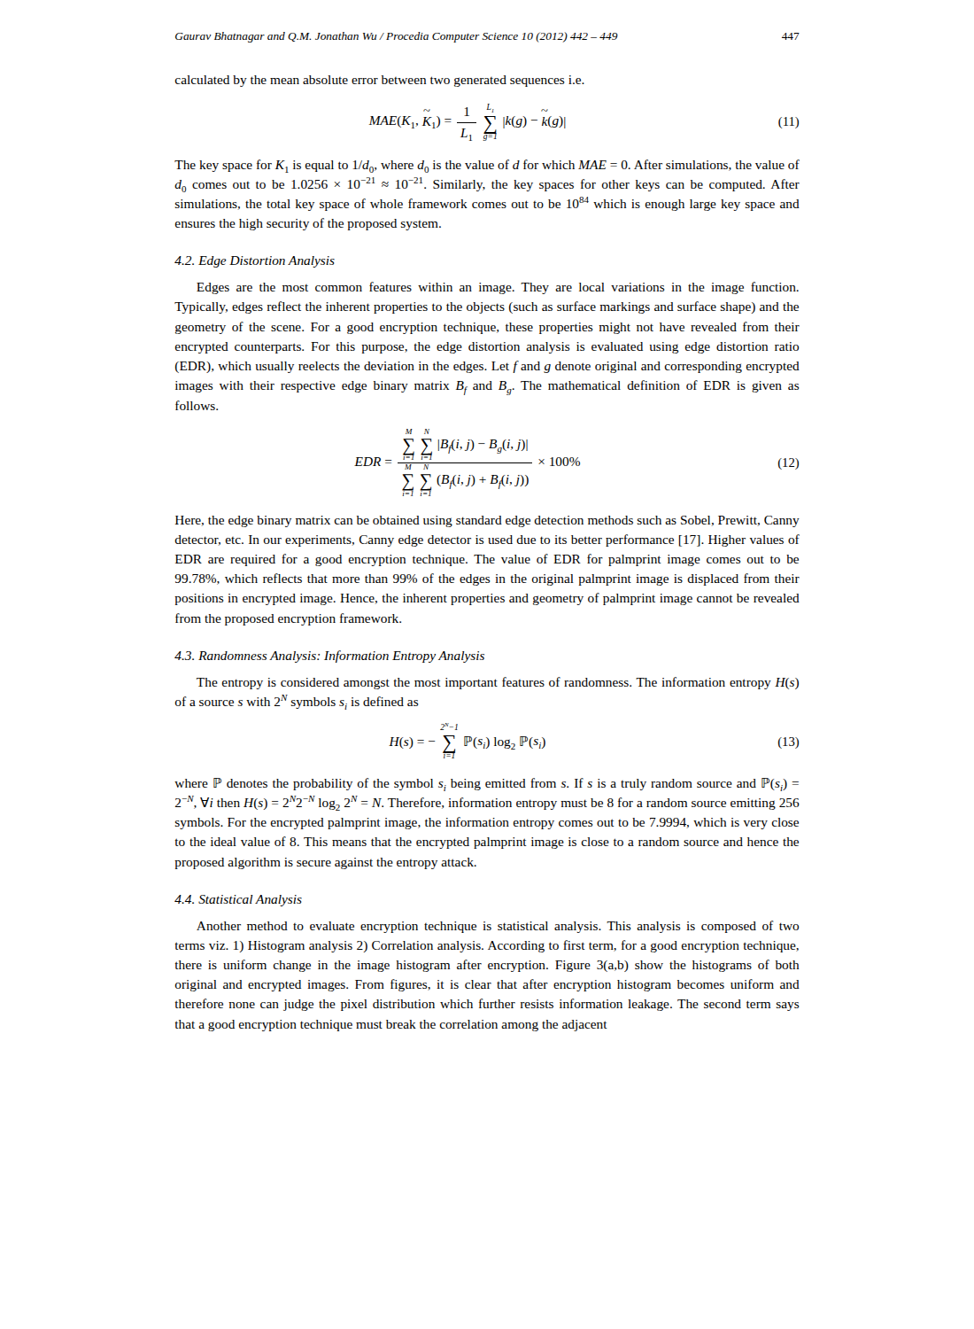Gaurav Bhatnagar and Q.M. Jonathan Wu / Procedia Computer Science 10 (2012) 442 – 449 447
calculated by the mean absolute error between two generated sequences i.e.
MAE(K1, K1) = 1 L1 L1∑g=1 |k(g) − k(g)|
(11)
The key space for K1 is equal to 1/d0, where d0 is the value of d for which MAE = 0. After simulations, the value of d0 comes out to be 1.0256 × 10−21 ≈ 10−21. Similarly, the key spaces for other keys can be computed. After simulations, the total key space of whole framework comes out to be 1084 which is enough large key space and ensures the high security of the proposed system.
4.2. Edge Distortion Analysis
Edges are the most common features within an image. They are local variations in the image function. Typically, edges reflect the inherent properties to the objects (such as surface markings and surface shape) and the geometry of the scene. For a good encryption technique, these properties might not have revealed from their encrypted counterparts. For this purpose, the edge distortion analysis is evaluated using edge distortion ratio (EDR), which usually reelects the deviation in the edges. Let f and g denote original and corresponding encrypted images with their respective edge binary matrix Bf and Bg. The mathematical definition of EDR is given as follows.
EDR = M∑i=1 N∑i=1 |Bf(i, j) − Bg(i, j)| M∑i=1 N∑i=1 (Bf(i, j) + Bf(i, j)) × 100%
(12)
Here, the edge binary matrix can be obtained using standard edge detection methods such as Sobel, Prewitt, Canny detector, etc. In our experiments, Canny edge detector is used due to its better performance [17]. Higher values of EDR are required for a good encryption technique. The value of EDR for palmprint image comes out to be 99.78%, which reflects that more than 99% of the edges in the original palmprint image is displaced from their positions in encrypted image. Hence, the inherent properties and geometry of palmprint image cannot be revealed from the proposed encryption framework.
4.3. Randomness Analysis: Information Entropy Analysis
The entropy is considered amongst the most important features of randomness. The information entropy H(s) of a source s with 2N symbols si is defined as
H(s) = − 2N−1∑i=1 ℙ(si) log2 ℙ(si)
(13)
where ℙ denotes the probability of the symbol si being emitted from s. If s is a truly random source and ℙ(si) = 2−N, ∀i then H(s) = 2N2−N log2 2N = N. Therefore, information entropy must be 8 for a random source emitting 256 symbols. For the encrypted palmprint image, the information entropy comes out to be 7.9994, which is very close to the ideal value of 8. This means that the encrypted palmprint image is close to a random source and hence the proposed algorithm is secure against the entropy attack.
4.4. Statistical Analysis
Another method to evaluate encryption technique is statistical analysis. This analysis is composed of two terms viz. 1) Histogram analysis 2) Correlation analysis. According to first term, for a good encryption technique, there is uniform change in the image histogram after encryption. Figure 3(a,b) show the histograms of both original and encrypted images. From figures, it is clear that after encryption histogram becomes uniform and therefore none can judge the pixel distribution which further resists information leakage. The second term says that a good encryption technique must break the correlation among the adjacent